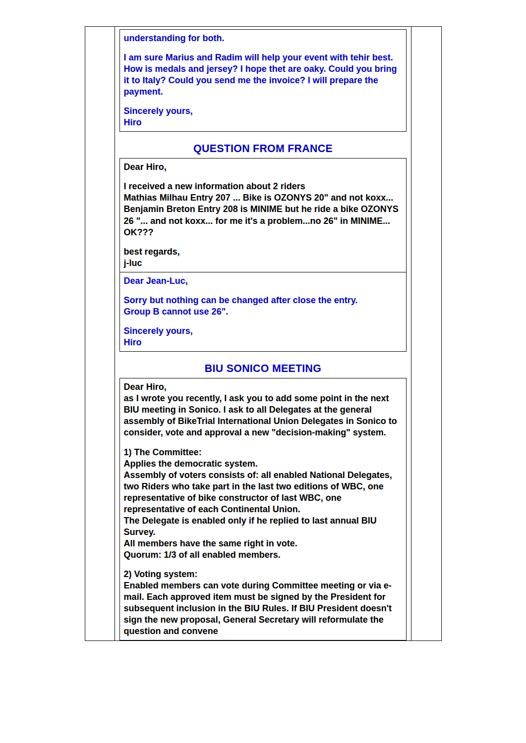understanding for both.
I am sure Marius and Radim will help your event with tehir best.
How is medals and jersey? I hope thet are oaky. Could you bring it to Italy? Could you send me the invoice? I will prepare the payment.
Sincerely yours,
Hiro
QUESTION FROM FRANCE
Dear Hiro,
I received a new information about 2 riders
Mathias Milhau Entry 207 ... Bike is OZONYS 20" and not koxx...
Benjamin Breton Entry 208 is MINIME but he ride a bike OZONYS 26 "... and not koxx... for me it's a problem...no 26" in MINIME... OK???
best regards,
j-luc
Dear Jean-Luc,
Sorry but nothing can be changed after close the entry.
Group B cannot use 26".
Sincerely yours,
Hiro
BIU SONICO MEETING
Dear Hiro,
as I wrote you recently, I ask you to add some point in the next BIU meeting in Sonico. I ask to all Delegates at the general assembly of BikeTrial International Union Delegates in Sonico to consider, vote and approval a new "decision-making" system.
1) The Committee:
Applies the democratic system.
Assembly of voters consists of: all enabled National Delegates, two Riders who take part in the last two editions of WBC, one representative of bike constructor of last WBC, one representative of each Continental Union.
The Delegate is enabled only if he replied to last annual BIU Survey.
All members have the same right in vote.
Quorum: 1/3 of all enabled members.
2) Voting system:
Enabled members can vote during Committee meeting or via e-mail. Each approved item must be signed by the President for subsequent inclusion in the BIU Rules. If BIU President doesn't sign the new proposal, General Secretary will reformulate the question and convene